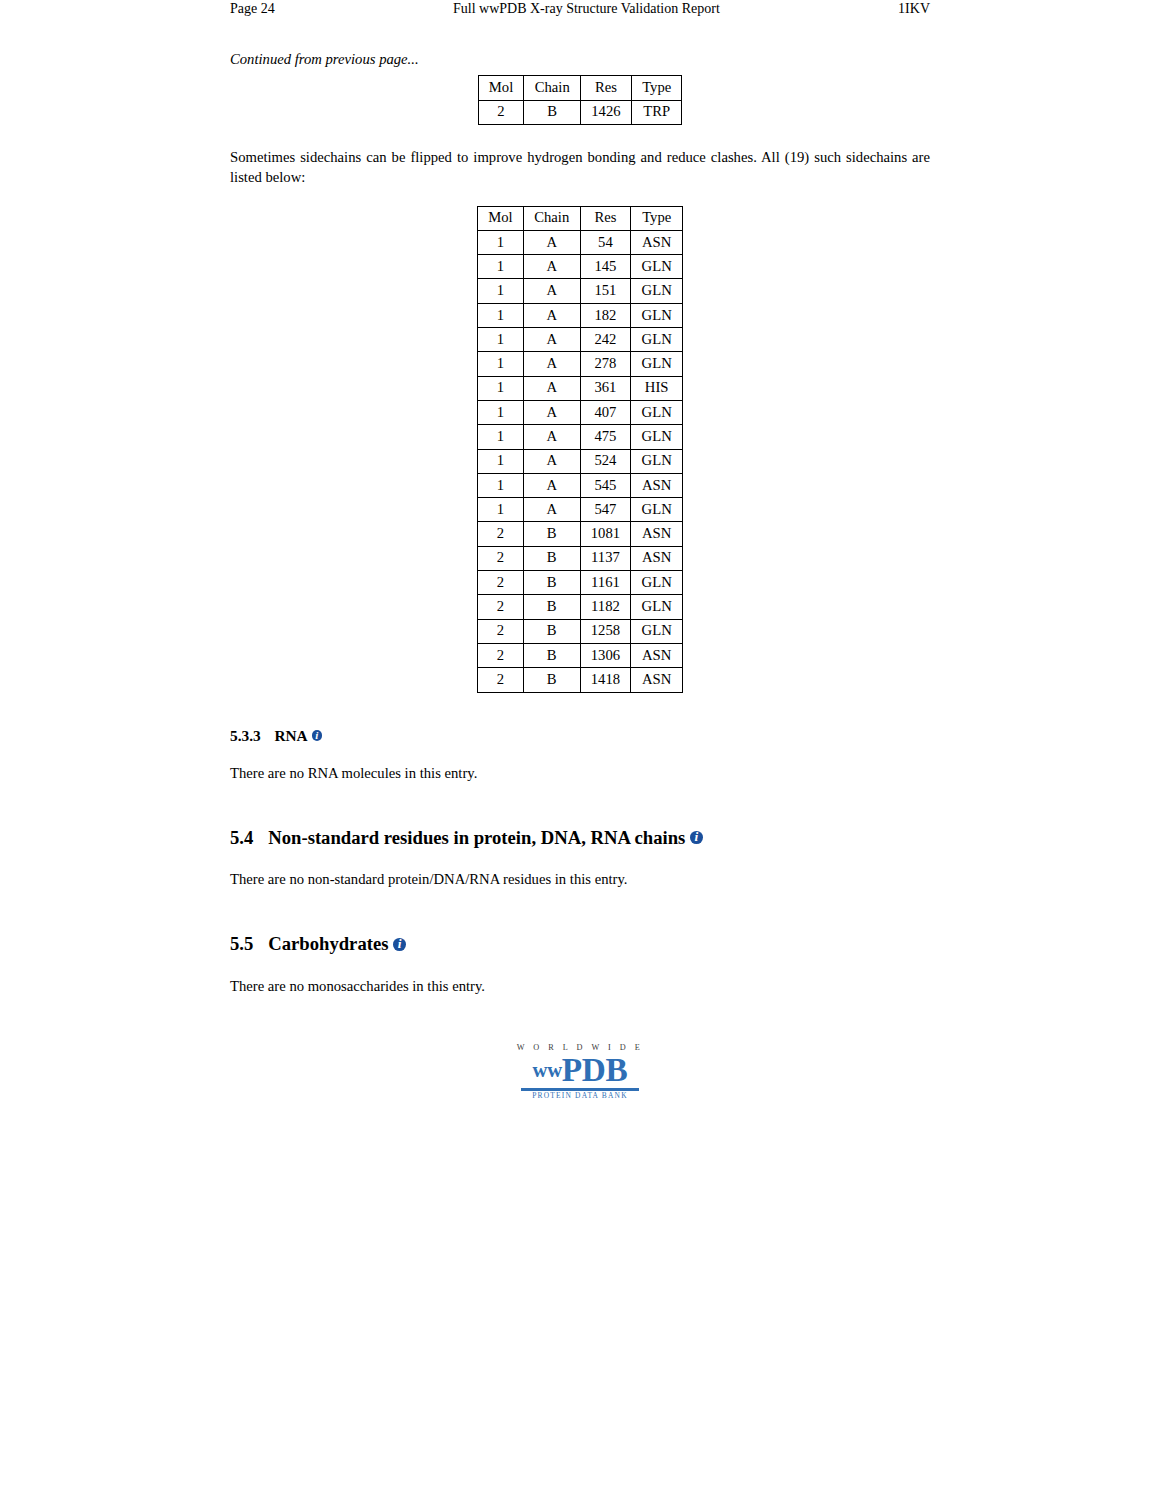Page 24
Full wwPDB X-ray Structure Validation Report
1IKV
Continued from previous page...
| Mol | Chain | Res | Type |
| --- | --- | --- | --- |
| 2 | B | 1426 | TRP |
Sometimes sidechains can be flipped to improve hydrogen bonding and reduce clashes. All (19) such sidechains are listed below:
| Mol | Chain | Res | Type |
| --- | --- | --- | --- |
| 1 | A | 54 | ASN |
| 1 | A | 145 | GLN |
| 1 | A | 151 | GLN |
| 1 | A | 182 | GLN |
| 1 | A | 242 | GLN |
| 1 | A | 278 | GLN |
| 1 | A | 361 | HIS |
| 1 | A | 407 | GLN |
| 1 | A | 475 | GLN |
| 1 | A | 524 | GLN |
| 1 | A | 545 | ASN |
| 1 | A | 547 | GLN |
| 2 | B | 1081 | ASN |
| 2 | B | 1137 | ASN |
| 2 | B | 1161 | GLN |
| 2 | B | 1182 | GLN |
| 2 | B | 1258 | GLN |
| 2 | B | 1306 | ASN |
| 2 | B | 1418 | ASN |
5.3.3 RNAi
There are no RNA molecules in this entry.
5.4 Non-standard residues in protein, DNA, RNA chainsi
There are no non-standard protein/DNA/RNA residues in this entry.
5.5 Carbohydratesi
There are no monosaccharides in this entry.
W O R L D W I D E
ww PDB
PROTEIN DATA BANK